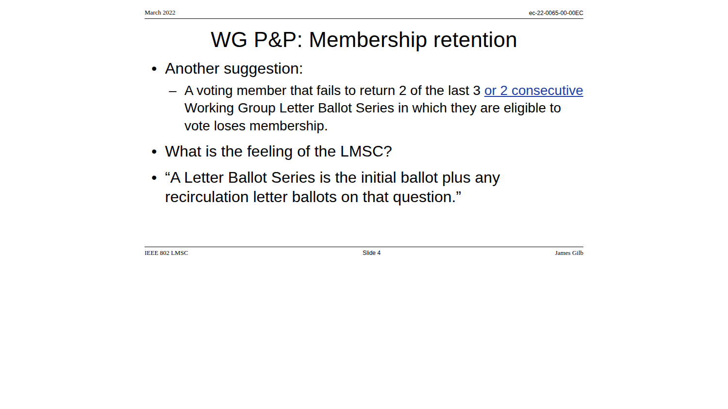March 2022
ec-22-0065-00-00EC
WG P&P: Membership retention
Another suggestion:
A voting member that fails to return 2 of the last 3 or 2 consecutive Working Group Letter Ballot Series in which they are eligible to vote loses membership.
What is the feeling of the LMSC?
“A Letter Ballot Series is the initial ballot plus any recirculation letter ballots on that question.”
IEEE 802 LMSC
Slide 4
James Gilb